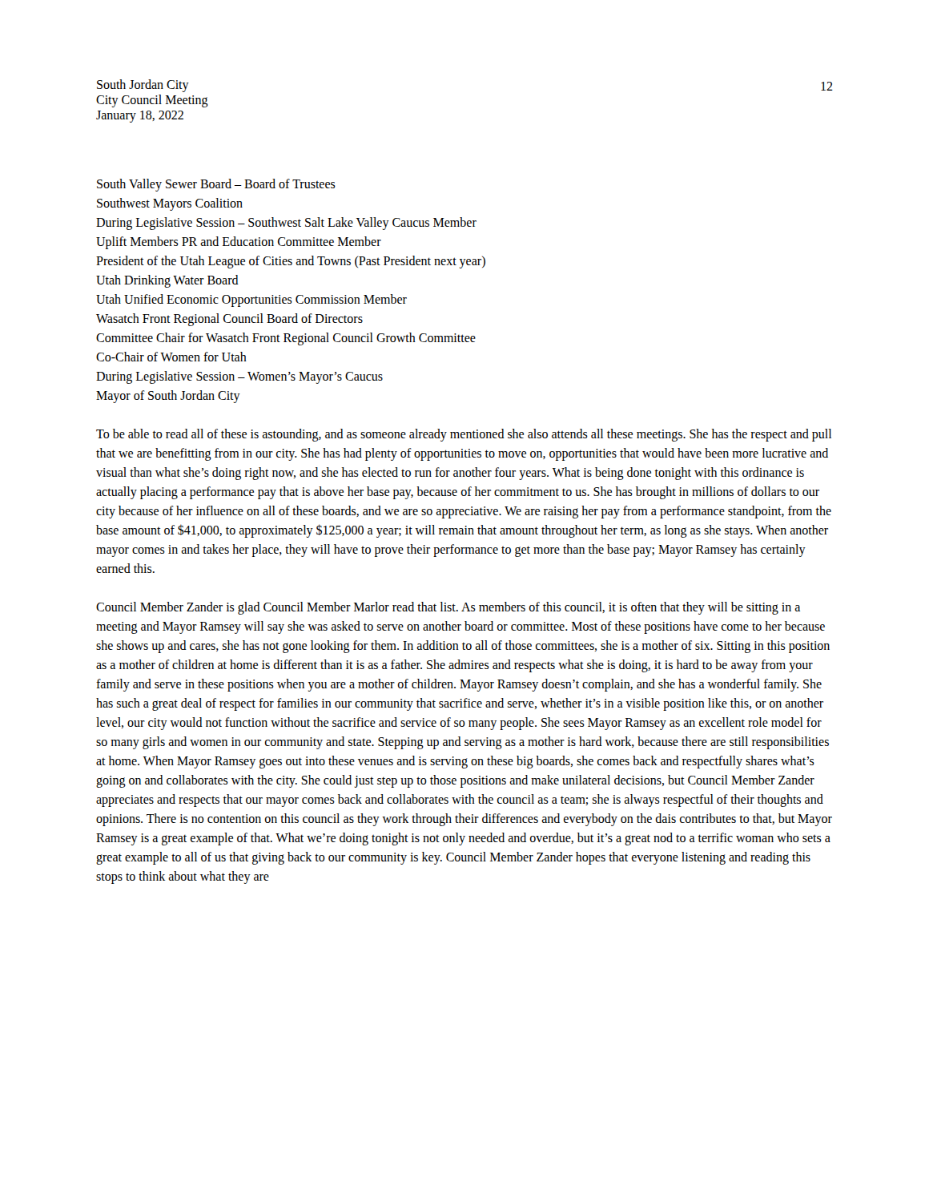12
South Jordan City
City Council Meeting
January 18, 2022
South Valley Sewer Board – Board of Trustees
Southwest Mayors Coalition
During Legislative Session – Southwest Salt Lake Valley Caucus Member
Uplift Members PR and Education Committee Member
President of the Utah League of Cities and Towns (Past President next year)
Utah Drinking Water Board
Utah Unified Economic Opportunities Commission Member
Wasatch Front Regional Council Board of Directors
Committee Chair for Wasatch Front Regional Council Growth Committee
Co-Chair of Women for Utah
During Legislative Session – Women’s Mayor’s Caucus
Mayor of South Jordan City
To be able to read all of these is astounding, and as someone already mentioned she also attends all these meetings. She has the respect and pull that we are benefitting from in our city. She has had plenty of opportunities to move on, opportunities that would have been more lucrative and visual than what she’s doing right now, and she has elected to run for another four years. What is being done tonight with this ordinance is actually placing a performance pay that is above her base pay, because of her commitment to us. She has brought in millions of dollars to our city because of her influence on all of these boards, and we are so appreciative. We are raising her pay from a performance standpoint, from the base amount of $41,000, to approximately $125,000 a year; it will remain that amount throughout her term, as long as she stays. When another mayor comes in and takes her place, they will have to prove their performance to get more than the base pay; Mayor Ramsey has certainly earned this.
Council Member Zander is glad Council Member Marlor read that list. As members of this council, it is often that they will be sitting in a meeting and Mayor Ramsey will say she was asked to serve on another board or committee. Most of these positions have come to her because she shows up and cares, she has not gone looking for them. In addition to all of those committees, she is a mother of six. Sitting in this position as a mother of children at home is different than it is as a father. She admires and respects what she is doing, it is hard to be away from your family and serve in these positions when you are a mother of children. Mayor Ramsey doesn’t complain, and she has a wonderful family. She has such a great deal of respect for families in our community that sacrifice and serve, whether it’s in a visible position like this, or on another level, our city would not function without the sacrifice and service of so many people. She sees Mayor Ramsey as an excellent role model for so many girls and women in our community and state. Stepping up and serving as a mother is hard work, because there are still responsibilities at home. When Mayor Ramsey goes out into these venues and is serving on these big boards, she comes back and respectfully shares what’s going on and collaborates with the city. She could just step up to those positions and make unilateral decisions, but Council Member Zander appreciates and respects that our mayor comes back and collaborates with the council as a team; she is always respectful of their thoughts and opinions. There is no contention on this council as they work through their differences and everybody on the dais contributes to that, but Mayor Ramsey is a great example of that. What we’re doing tonight is not only needed and overdue, but it’s a great nod to a terrific woman who sets a great example to all of us that giving back to our community is key. Council Member Zander hopes that everyone listening and reading this stops to think about what they are